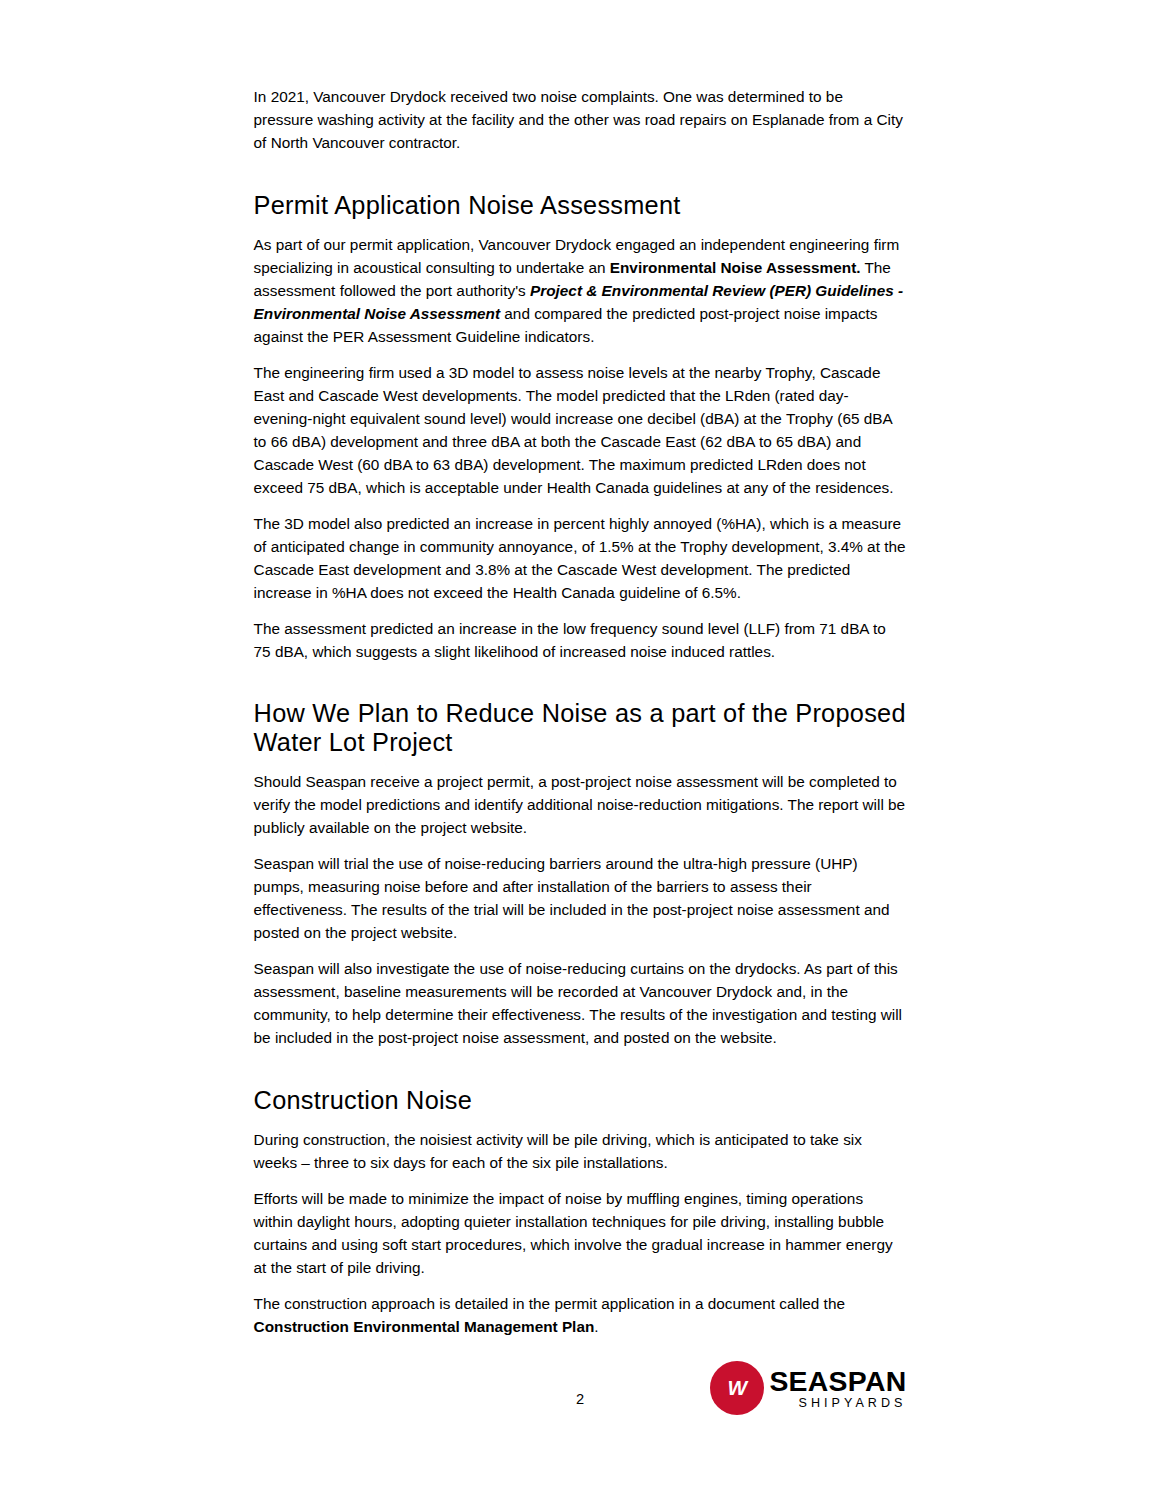In 2021, Vancouver Drydock received two noise complaints. One was determined to be pressure washing activity at the facility and the other was road repairs on Esplanade from a City of North Vancouver contractor.
Permit Application Noise Assessment
As part of our permit application, Vancouver Drydock engaged an independent engineering firm specializing in acoustical consulting to undertake an Environmental Noise Assessment. The assessment followed the port authority's Project & Environmental Review (PER) Guidelines - Environmental Noise Assessment and compared the predicted post-project noise impacts against the PER Assessment Guideline indicators.
The engineering firm used a 3D model to assess noise levels at the nearby Trophy, Cascade East and Cascade West developments. The model predicted that the LRden (rated day-evening-night equivalent sound level) would increase one decibel (dBA) at the Trophy (65 dBA to 66 dBA) development and three dBA at both the Cascade East (62 dBA to 65 dBA) and Cascade West (60 dBA to 63 dBA) development. The maximum predicted LRden does not exceed 75 dBA, which is acceptable under Health Canada guidelines at any of the residences.
The 3D model also predicted an increase in percent highly annoyed (%HA), which is a measure of anticipated change in community annoyance, of 1.5% at the Trophy development, 3.4% at the Cascade East development and 3.8% at the Cascade West development. The predicted increase in %HA does not exceed the Health Canada guideline of 6.5%.
The assessment predicted an increase in the low frequency sound level (LLF) from 71 dBA to 75 dBA, which suggests a slight likelihood of increased noise induced rattles.
How We Plan to Reduce Noise as a part of the Proposed Water Lot Project
Should Seaspan receive a project permit, a post-project noise assessment will be completed to verify the model predictions and identify additional noise-reduction mitigations. The report will be publicly available on the project website.
Seaspan will trial the use of noise-reducing barriers around the ultra-high pressure (UHP) pumps, measuring noise before and after installation of the barriers to assess their effectiveness. The results of the trial will be included in the post-project noise assessment and posted on the project website.
Seaspan will also investigate the use of noise-reducing curtains on the drydocks. As part of this assessment, baseline measurements will be recorded at Vancouver Drydock and, in the community, to help determine their effectiveness. The results of the investigation and testing will be included in the post-project noise assessment, and posted on the website.
Construction Noise
During construction, the noisiest activity will be pile driving, which is anticipated to take six weeks – three to six days for each of the six pile installations.
Efforts will be made to minimize the impact of noise by muffling engines, timing operations within daylight hours, adopting quieter installation techniques for pile driving, installing bubble curtains and using soft start procedures, which involve the gradual increase in hammer energy at the start of pile driving.
The construction approach is detailed in the permit application in a document called the Construction Environmental Management Plan.
2
W
SEASPAN SHIPYARDS